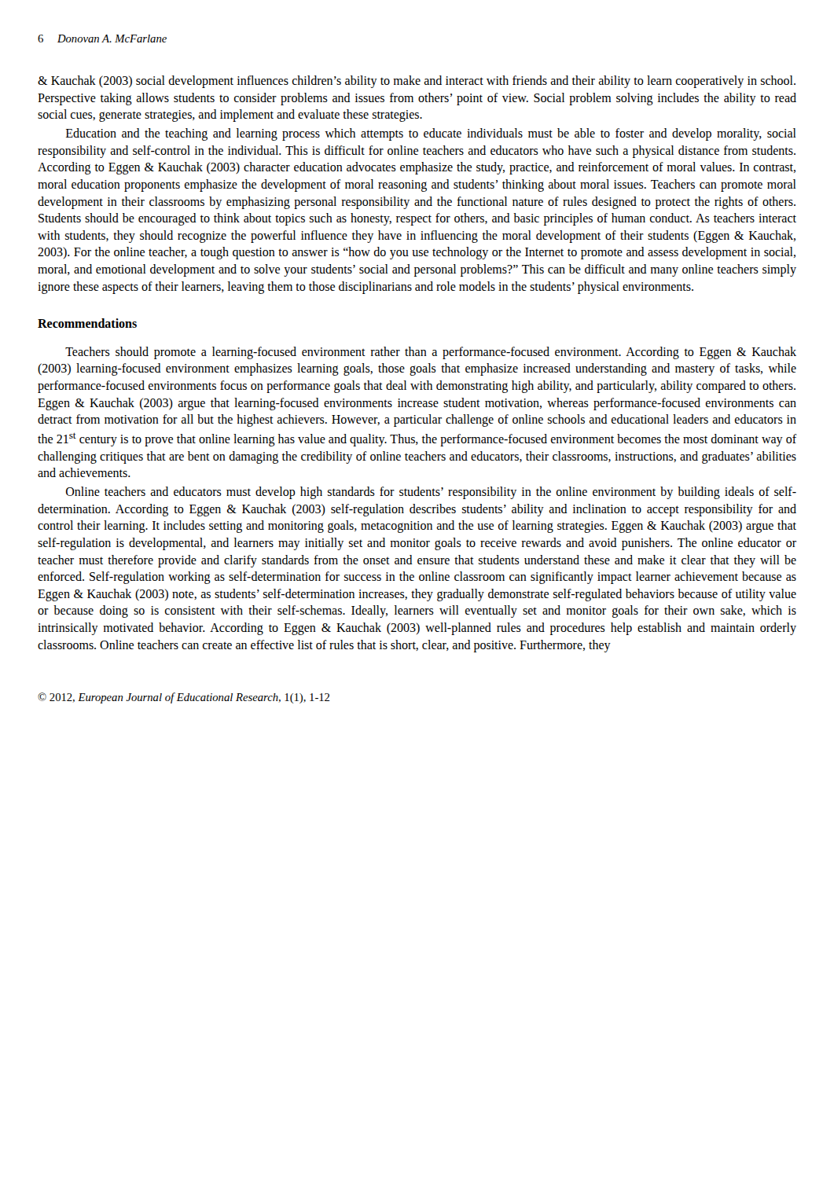6 Donovan A. McFarlane
& Kauchak (2003) social development influences children’s ability to make and interact with friends and their ability to learn cooperatively in school. Perspective taking allows students to consider problems and issues from others’ point of view. Social problem solving includes the ability to read social cues, generate strategies, and implement and evaluate these strategies.
Education and the teaching and learning process which attempts to educate individuals must be able to foster and develop morality, social responsibility and self-control in the individual. This is difficult for online teachers and educators who have such a physical distance from students. According to Eggen & Kauchak (2003) character education advocates emphasize the study, practice, and reinforcement of moral values. In contrast, moral education proponents emphasize the development of moral reasoning and students’ thinking about moral issues. Teachers can promote moral development in their classrooms by emphasizing personal responsibility and the functional nature of rules designed to protect the rights of others. Students should be encouraged to think about topics such as honesty, respect for others, and basic principles of human conduct. As teachers interact with students, they should recognize the powerful influence they have in influencing the moral development of their students (Eggen & Kauchak, 2003). For the online teacher, a tough question to answer is “how do you use technology or the Internet to promote and assess development in social, moral, and emotional development and to solve your students’ social and personal problems?” This can be difficult and many online teachers simply ignore these aspects of their learners, leaving them to those disciplinarians and role models in the students’ physical environments.
Recommendations
Teachers should promote a learning-focused environment rather than a performance-focused environment. According to Eggen & Kauchak (2003) learning-focused environment emphasizes learning goals, those goals that emphasize increased understanding and mastery of tasks, while performance-focused environments focus on performance goals that deal with demonstrating high ability, and particularly, ability compared to others. Eggen & Kauchak (2003) argue that learning-focused environments increase student motivation, whereas performance-focused environments can detract from motivation for all but the highest achievers. However, a particular challenge of online schools and educational leaders and educators in the 21st century is to prove that online learning has value and quality. Thus, the performance-focused environment becomes the most dominant way of challenging critiques that are bent on damaging the credibility of online teachers and educators, their classrooms, instructions, and graduates’ abilities and achievements.
Online teachers and educators must develop high standards for students’ responsibility in the online environment by building ideals of self-determination. According to Eggen & Kauchak (2003) self-regulation describes students’ ability and inclination to accept responsibility for and control their learning. It includes setting and monitoring goals, metacognition and the use of learning strategies. Eggen & Kauchak (2003) argue that self-regulation is developmental, and learners may initially set and monitor goals to receive rewards and avoid punishers. The online educator or teacher must therefore provide and clarify standards from the onset and ensure that students understand these and make it clear that they will be enforced. Self-regulation working as self-determination for success in the online classroom can significantly impact learner achievement because as Eggen & Kauchak (2003) note, as students’ self-determination increases, they gradually demonstrate self-regulated behaviors because of utility value or because doing so is consistent with their self-schemas. Ideally, learners will eventually set and monitor goals for their own sake, which is intrinsically motivated behavior. According to Eggen & Kauchak (2003) well-planned rules and procedures help establish and maintain orderly classrooms. Online teachers can create an effective list of rules that is short, clear, and positive. Furthermore, they
© 2012, European Journal of Educational Research, 1(1), 1-12